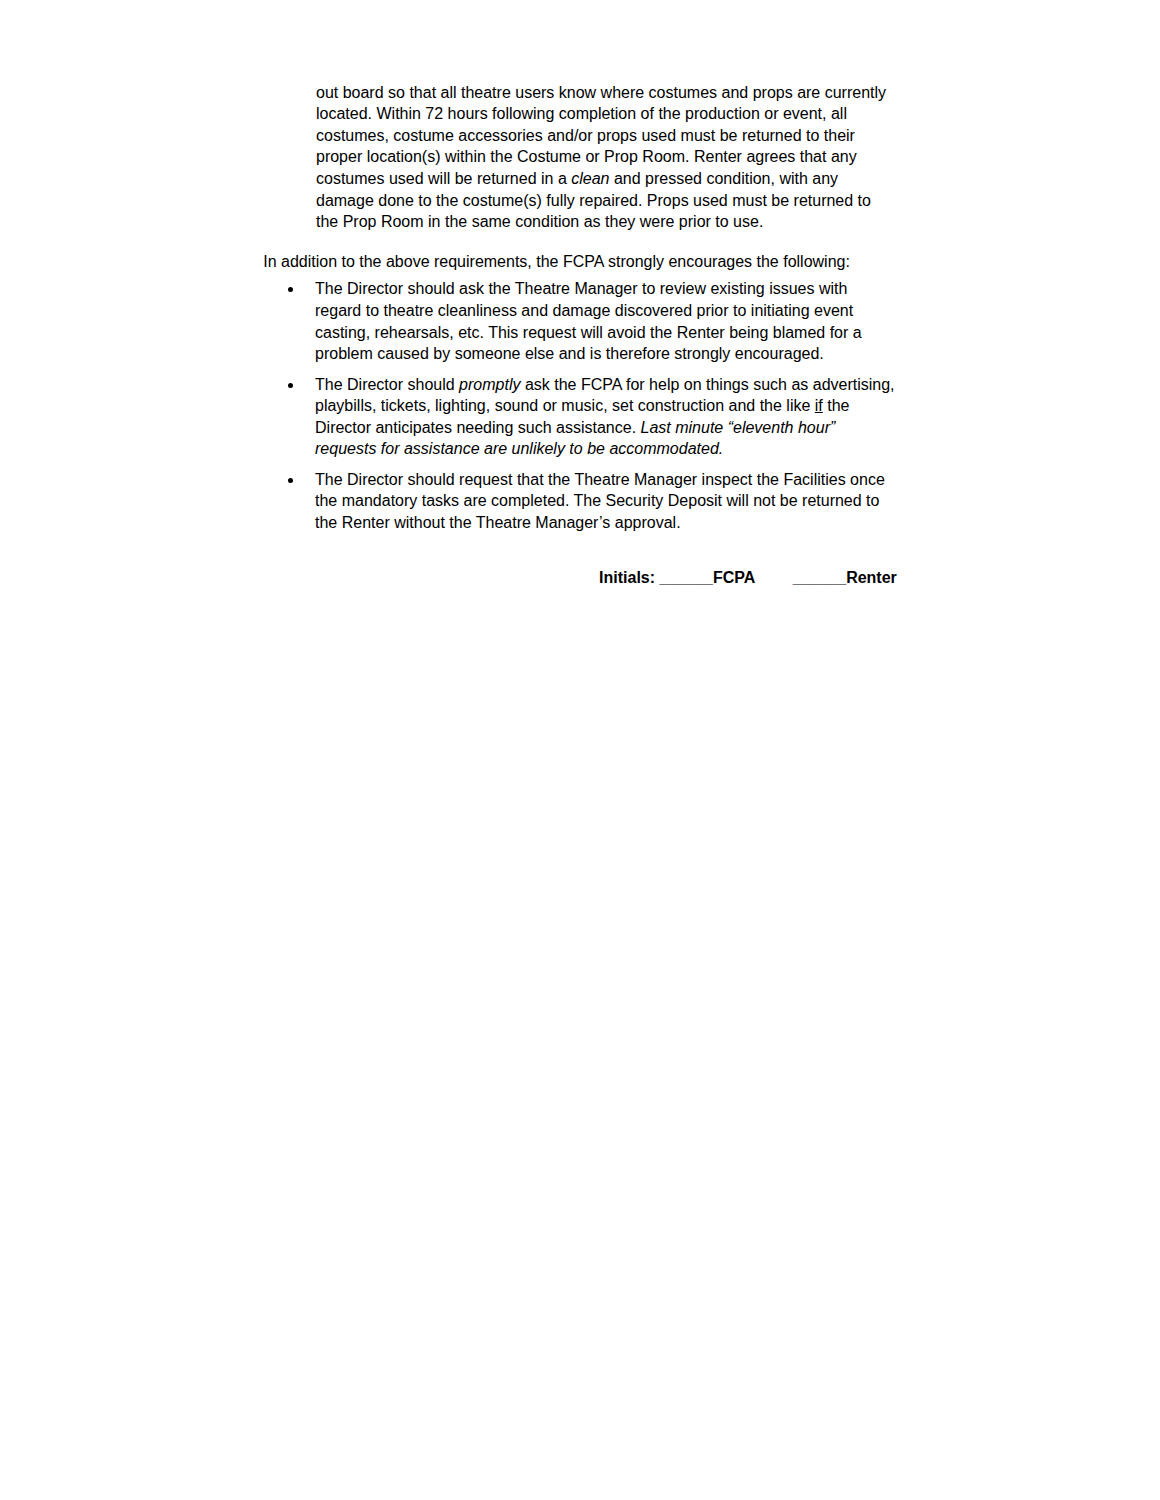out board so that all theatre users know where costumes and props are currently located. Within 72 hours following completion of the production or event, all costumes, costume accessories and/or props used must be returned to their proper location(s) within the Costume or Prop Room. Renter agrees that any costumes used will be returned in a clean and pressed condition, with any damage done to the costume(s) fully repaired. Props used must be returned to the Prop Room in the same condition as they were prior to use.
In addition to the above requirements, the FCPA strongly encourages the following:
The Director should ask the Theatre Manager to review existing issues with regard to theatre cleanliness and damage discovered prior to initiating event casting, rehearsals, etc. This request will avoid the Renter being blamed for a problem caused by someone else and is therefore strongly encouraged.
The Director should promptly ask the FCPA for help on things such as advertising, playbills, tickets, lighting, sound or music, set construction and the like if the Director anticipates needing such assistance. Last minute “eleventh hour” requests for assistance are unlikely to be accommodated.
The Director should request that the Theatre Manager inspect the Facilities once the mandatory tasks are completed. The Security Deposit will not be returned to the Renter without the Theatre Manager’s approval.
Initials: ______FCPA ______Renter